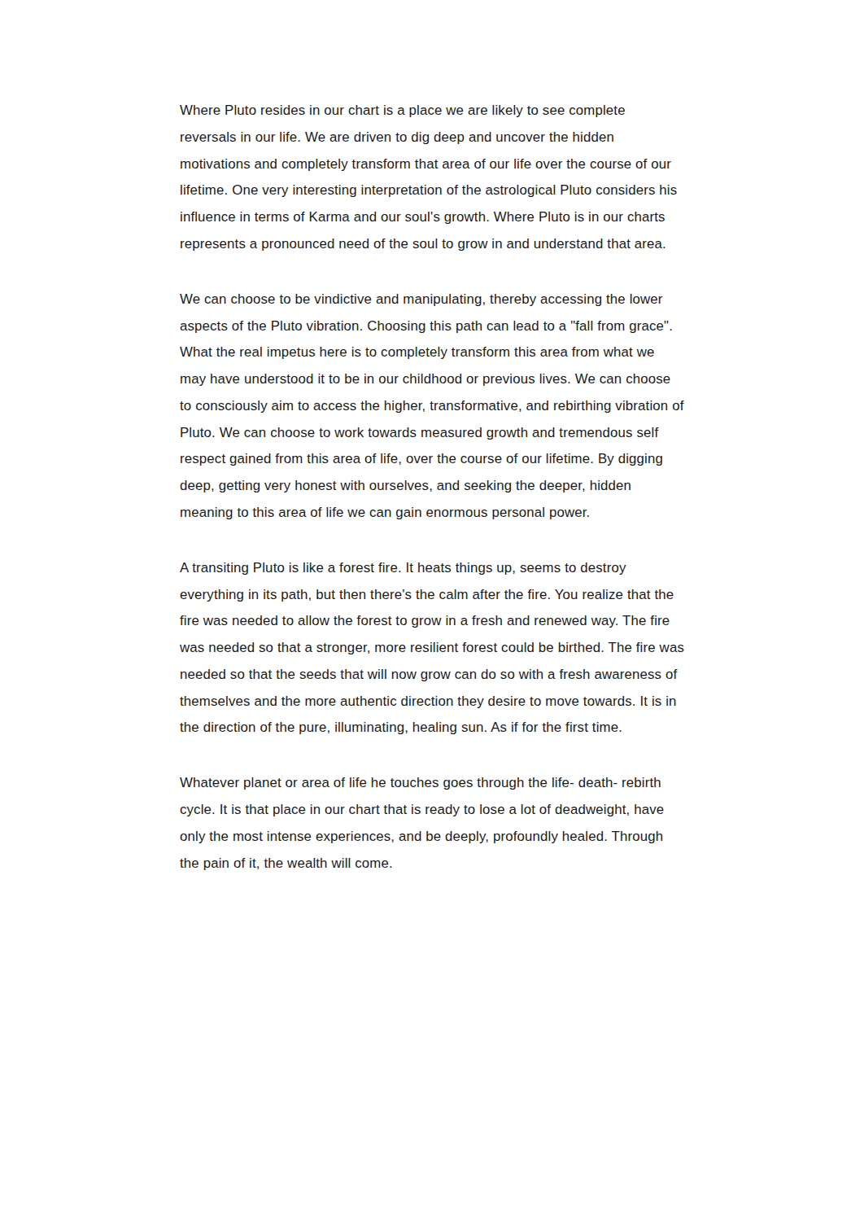Where Pluto resides in our chart is a place we are likely to see complete reversals in our life. We are driven to dig deep and uncover the hidden motivations and completely transform that area of our life over the course of our lifetime. One very interesting interpretation of the astrological Pluto considers his influence in terms of Karma and our soul's growth. Where Pluto is in our charts represents a pronounced need of the soul to grow in and understand that area.
We can choose to be vindictive and manipulating, thereby accessing the lower aspects of the Pluto vibration. Choosing this path can lead to a "fall from grace". What the real impetus here is to completely transform this area from what we may have understood it to be in our childhood or previous lives. We can choose to consciously aim to access the higher, transformative, and rebirthing vibration of Pluto. We can choose to work towards measured growth and tremendous self respect gained from this area of life, over the course of our lifetime. By digging deep, getting very honest with ourselves, and seeking the deeper, hidden meaning to this area of life we can gain enormous personal power.
A transiting Pluto is like a forest fire. It heats things up, seems to destroy everything in its path, but then there's the calm after the fire. You realize that the fire was needed to allow the forest to grow in a fresh and renewed way. The fire was needed so that a stronger, more resilient forest could be birthed. The fire was needed so that the seeds that will now grow can do so with a fresh awareness of themselves and the more authentic direction they desire to move towards. It is in the direction of the pure, illuminating, healing sun. As if for the first time.
Whatever planet or area of life he touches goes through the life- death- rebirth cycle. It is that place in our chart that is ready to lose a lot of deadweight, have only the most intense experiences, and be deeply, profoundly healed. Through the pain of it, the wealth will come.